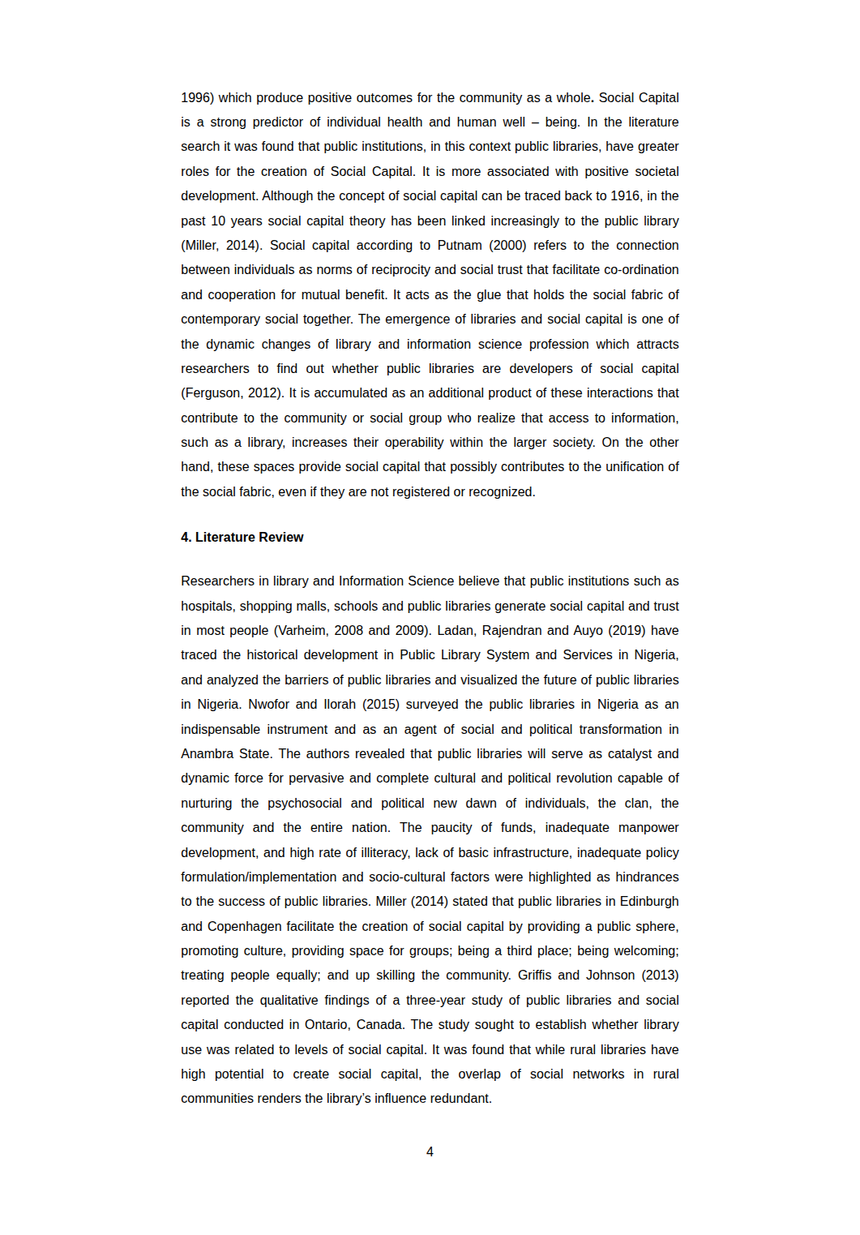1996) which produce positive outcomes for the community as a whole. Social Capital is a strong predictor of individual health and human well – being. In the literature search it was found that public institutions, in this context public libraries, have greater roles for the creation of Social Capital. It is more associated with positive societal development. Although the concept of social capital can be traced back to 1916, in the past 10 years social capital theory has been linked increasingly to the public library (Miller, 2014). Social capital according to Putnam (2000) refers to the connection between individuals as norms of reciprocity and social trust that facilitate co-ordination and cooperation for mutual benefit. It acts as the glue that holds the social fabric of contemporary social together. The emergence of libraries and social capital is one of the dynamic changes of library and information science profession which attracts researchers to find out whether public libraries are developers of social capital (Ferguson, 2012). It is accumulated as an additional product of these interactions that contribute to the community or social group who realize that access to information, such as a library, increases their operability within the larger society. On the other hand, these spaces provide social capital that possibly contributes to the unification of the social fabric, even if they are not registered or recognized.
4. Literature Review
Researchers in library and Information Science believe that public institutions such as hospitals, shopping malls, schools and public libraries generate social capital and trust in most people (Varheim, 2008 and 2009). Ladan, Rajendran and Auyo (2019) have traced the historical development in Public Library System and Services in Nigeria, and analyzed the barriers of public libraries and visualized the future of public libraries in Nigeria. Nwofor and Ilorah (2015) surveyed the public libraries in Nigeria as an indispensable instrument and as an agent of social and political transformation in Anambra State. The authors revealed that public libraries will serve as catalyst and dynamic force for pervasive and complete cultural and political revolution capable of nurturing the psychosocial and political new dawn of individuals, the clan, the community and the entire nation. The paucity of funds, inadequate manpower development, and high rate of illiteracy, lack of basic infrastructure, inadequate policy formulation/implementation and socio-cultural factors were highlighted as hindrances to the success of public libraries. Miller (2014) stated that public libraries in Edinburgh and Copenhagen facilitate the creation of social capital by providing a public sphere, promoting culture, providing space for groups; being a third place; being welcoming; treating people equally; and up skilling the community. Griffis and Johnson (2013) reported the qualitative findings of a three-year study of public libraries and social capital conducted in Ontario, Canada. The study sought to establish whether library use was related to levels of social capital. It was found that while rural libraries have high potential to create social capital, the overlap of social networks in rural communities renders the library’s influence redundant.
4